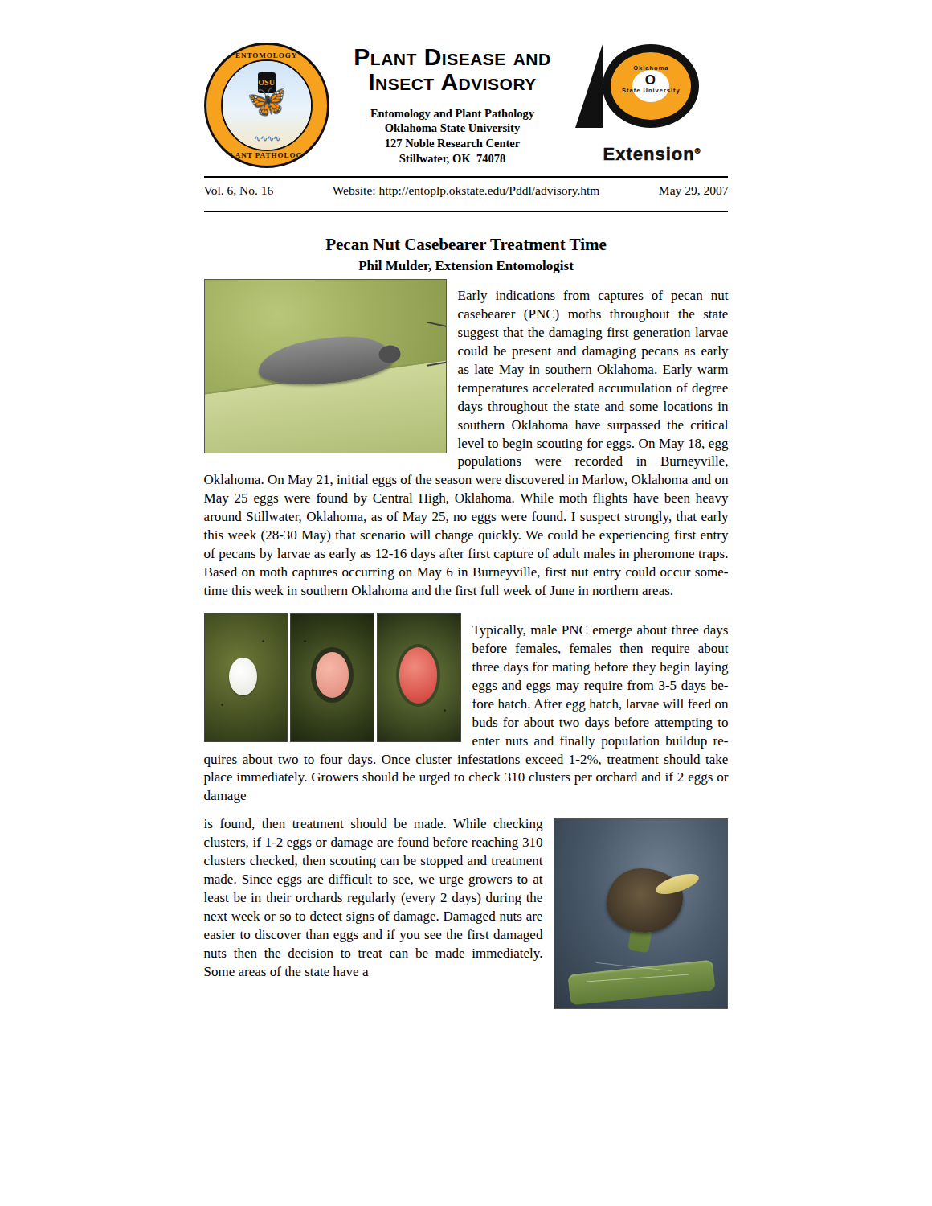Entomology Plant Pathology
OSU
🦋
∿∿∿∿
Plant Disease and Insect Advisory
Entomology and Plant Pathology
Oklahoma State University
127 Noble Research Center
Stillwater, OK 74078
Oklahoma O State University
Extension®
Vol. 6, No. 16
Website: http://entoplp.okstate.edu/Pddl/advisory.htm
May 29, 2007
Pecan Nut Casebearer Treatment Time
Phil Mulder, Extension Entomologist
Early indications from captures of pecan nut casebearer (PNC) moths throughout the state suggest that the damaging first generation larvae could be present and damaging pecans as early as late May in southern Oklahoma. Early warm temperatures accelerated accumulation of degree days throughout the state and some locations in southern Oklahoma have surpassed the critical level to begin scouting for eggs. On May 18, egg populations were recorded in Burneyville, Oklahoma. On May 21, initial eggs of the season were discovered in Marlow, Oklahoma and on May 25 eggs were found by Central High, Oklahoma. While moth flights have been heavy around Stillwater, Oklahoma, as of May 25, no eggs were found. I suspect strongly, that early this week (28-30 May) that scenario will change quickly. We could be experiencing first entry of pecans by larvae as early as 12-16 days after first capture of adult males in pheromone traps. Based on moth captures occurring on May 6 in Burneyville, first nut entry could occur sometime this week in southern Oklahoma and the first full week of June in northern areas.
Typically, male PNC emerge about three days before females, females then require about three days for mating before they begin laying eggs and eggs may require from 3-5 days before hatch. After egg hatch, larvae will feed on buds for about two days before attempting to enter nuts and finally population buildup requires about two to four days. Once cluster infestations exceed 1-2%, treatment should take place immediately. Growers should be urged to check 310 clusters per orchard and if 2 eggs or damage
is found, then treatment should be made. While checking clusters, if 1-2 eggs or damage are found before reaching 310 clusters checked, then scouting can be stopped and treatment made. Since eggs are difficult to see, we urge growers to at least be in their orchards regularly (every 2 days) during the next week or so to detect signs of damage. Damaged nuts are easier to discover than eggs and if you see the first damaged nuts then the decision to treat can be made immediately. Some areas of the state have a